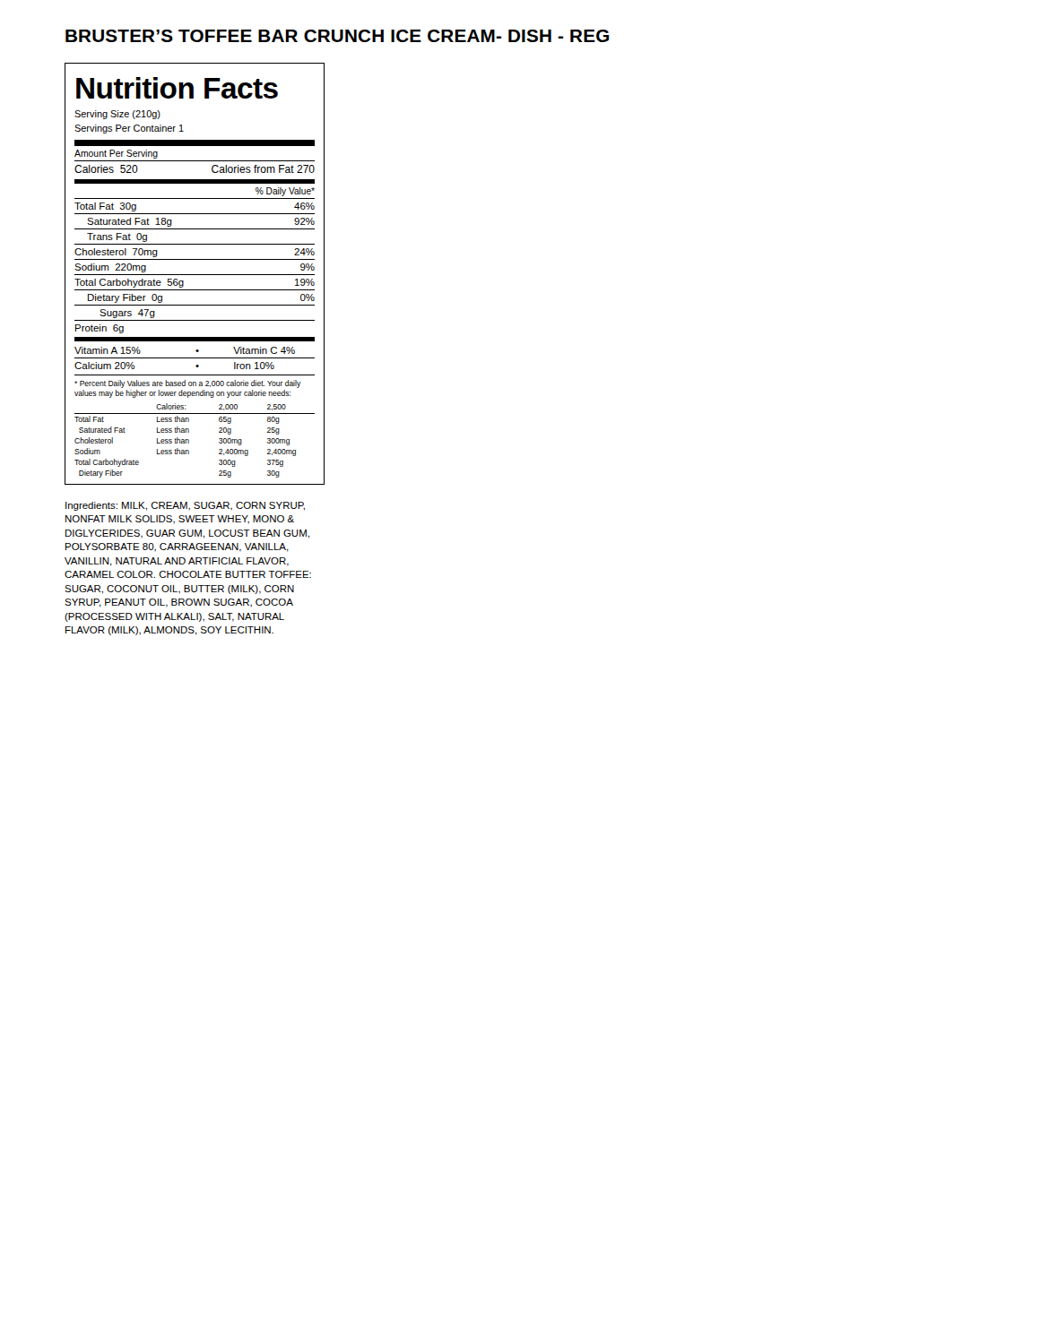BRUSTER’S TOFFEE BAR CRUNCH ICE CREAM- DISH - REG
Nutrition Facts
Serving Size (210g)
Servings Per Container 1
Amount Per Serving
| Calories 520 | Calories from Fat 270 |
% Daily Value*
| Total Fat 30g | 46% |
| Saturated Fat 18g | 92% |
| Trans Fat 0g | |
| Cholesterol 70mg | 24% |
| Sodium 220mg | 9% |
| Total Carbohydrate 56g | 19% |
| Dietary Fiber 0g | 0% |
| Sugars 47g | |
| Protein 6g | |
| Vitamin A 15% | • | Vitamin C 4% |
| Calcium 20% | • | Iron 10% |
* Percent Daily Values are based on a 2,000 calorie diet. Your daily values may be higher or lower depending on your calorie needs:
| | Calories: | 2,000 | 2,500 |
| Total Fat | Less than | 65g | 80g |
| Saturated Fat | Less than | 20g | 25g |
| Cholesterol | Less than | 300mg | 300mg |
| Sodium | Less than | 2,400mg | 2,400mg |
| Total Carbohydrate | | 300g | 375g |
| Dietary Fiber | | 25g | 30g |
Ingredients: MILK, CREAM, SUGAR, CORN SYRUP, NONFAT MILK SOLIDS, SWEET WHEY, MONO & DIGLYCERIDES, GUAR GUM, LOCUST BEAN GUM, POLYSORBATE 80, CARRAGEENAN, VANILLA, VANILLIN, NATURAL AND ARTIFICIAL FLAVOR, CARAMEL COLOR. CHOCOLATE BUTTER TOFFEE: SUGAR, COCONUT OIL, BUTTER (MILK), CORN SYRUP, PEANUT OIL, BROWN SUGAR, COCOA (PROCESSED WITH ALKALI), SALT, NATURAL FLAVOR (MILK), ALMONDS, SOY LECITHIN.